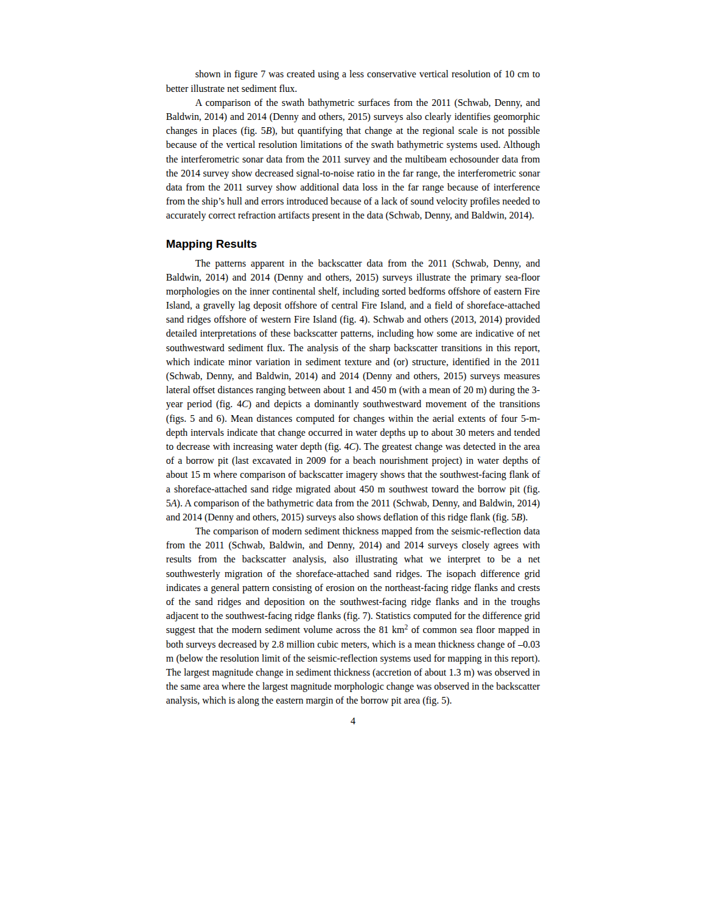shown in figure 7 was created using a less conservative vertical resolution of 10 cm to better illustrate net sediment flux.
A comparison of the swath bathymetric surfaces from the 2011 (Schwab, Denny, and Baldwin, 2014) and 2014 (Denny and others, 2015) surveys also clearly identifies geomorphic changes in places (fig. 5B), but quantifying that change at the regional scale is not possible because of the vertical resolution limitations of the swath bathymetric systems used. Although the interferometric sonar data from the 2011 survey and the multibeam echosounder data from the 2014 survey show decreased signal-to-noise ratio in the far range, the interferometric sonar data from the 2011 survey show additional data loss in the far range because of interference from the ship’s hull and errors introduced because of a lack of sound velocity profiles needed to accurately correct refraction artifacts present in the data (Schwab, Denny, and Baldwin, 2014).
Mapping Results
The patterns apparent in the backscatter data from the 2011 (Schwab, Denny, and Baldwin, 2014) and 2014 (Denny and others, 2015) surveys illustrate the primary sea-floor morphologies on the inner continental shelf, including sorted bedforms offshore of eastern Fire Island, a gravelly lag deposit offshore of central Fire Island, and a field of shoreface-attached sand ridges offshore of western Fire Island (fig. 4). Schwab and others (2013, 2014) provided detailed interpretations of these backscatter patterns, including how some are indicative of net southwestward sediment flux. The analysis of the sharp backscatter transitions in this report, which indicate minor variation in sediment texture and (or) structure, identified in the 2011 (Schwab, Denny, and Baldwin, 2014) and 2014 (Denny and others, 2015) surveys measures lateral offset distances ranging between about 1 and 450 m (with a mean of 20 m) during the 3-year period (fig. 4C) and depicts a dominantly southwestward movement of the transitions (figs. 5 and 6). Mean distances computed for changes within the aerial extents of four 5-m-depth intervals indicate that change occurred in water depths up to about 30 meters and tended to decrease with increasing water depth (fig. 4C). The greatest change was detected in the area of a borrow pit (last excavated in 2009 for a beach nourishment project) in water depths of about 15 m where comparison of backscatter imagery shows that the southwest-facing flank of a shoreface-attached sand ridge migrated about 450 m southwest toward the borrow pit (fig. 5A). A comparison of the bathymetric data from the 2011 (Schwab, Denny, and Baldwin, 2014) and 2014 (Denny and others, 2015) surveys also shows deflation of this ridge flank (fig. 5B).
The comparison of modern sediment thickness mapped from the seismic-reflection data from the 2011 (Schwab, Baldwin, and Denny, 2014) and 2014 surveys closely agrees with results from the backscatter analysis, also illustrating what we interpret to be a net southwesterly migration of the shoreface-attached sand ridges. The isopach difference grid indicates a general pattern consisting of erosion on the northeast-facing ridge flanks and crests of the sand ridges and deposition on the southwest-facing ridge flanks and in the troughs adjacent to the southwest-facing ridge flanks (fig. 7). Statistics computed for the difference grid suggest that the modern sediment volume across the 81 km2 of common sea floor mapped in both surveys decreased by 2.8 million cubic meters, which is a mean thickness change of –0.03 m (below the resolution limit of the seismic-reflection systems used for mapping in this report). The largest magnitude change in sediment thickness (accretion of about 1.3 m) was observed in the same area where the largest magnitude morphologic change was observed in the backscatter analysis, which is along the eastern margin of the borrow pit area (fig. 5).
4